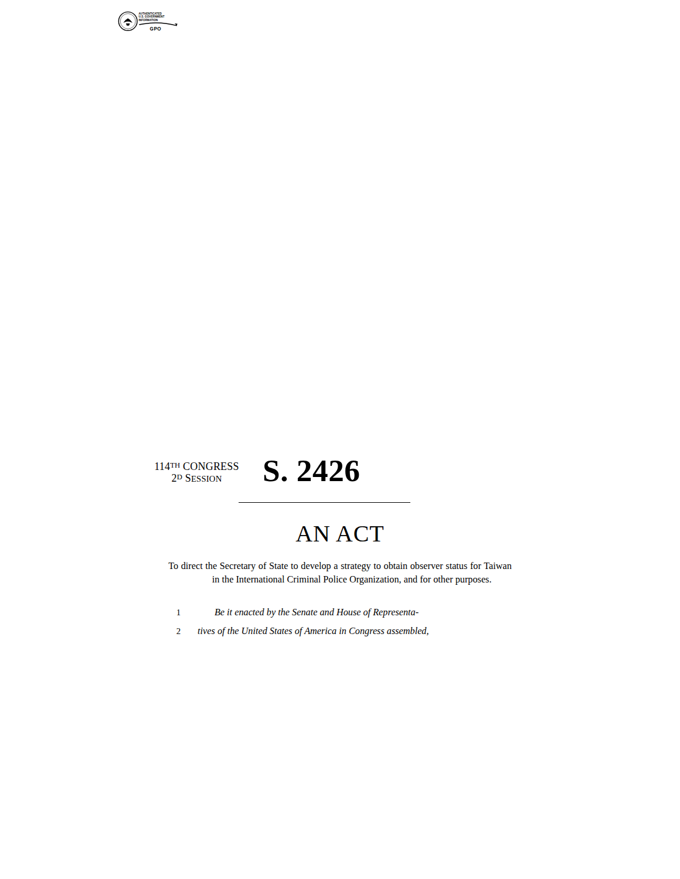Authenticated U.S. Government Information — GPO AUTHENTICATED U.S. GOVERNMENT INFORMATION GPO
114TH CONGRESS 2D SESSION
S. 2426
AN ACT
To direct the Secretary of State to develop a strategy to obtain observer status for Taiwan in the International Criminal Police Organization, and for other purposes.
1 Be it enacted by the Senate and House of Representa-
2 tives of the United States of America in Congress assembled,